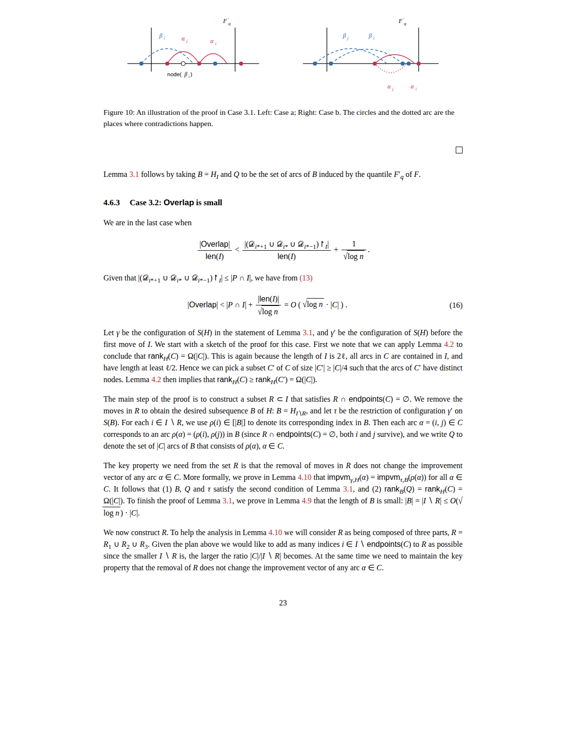F ′ q β i α j α i node( β i ) F ′ q β j β i α j α i
Figure 10: An illustration of the proof in Case 3.1. Left: Case a; Right: Case b. The circles and the dotted arc are the places where contradictions happen.
Lemma 3.1 follows by taking B = HI and Q to be the set of arcs of B induced by the quantile F′q of F.
4.6.3 Case 3.2: Overlap is small
We are in the last case when
|Overlap|len(I) < |(𝒟i*+1 ∪ 𝒟i* ∪ 𝒟i*−1)↾I|len(I) + 1√log n.
Given that |(𝒟i*+1 ∪ 𝒟i* ∪ 𝒟i*−1)↾I| ≤ |P ∩ I|, we have from (13)
|Overlap| < |P ∩ I| + |len(I)|√log n = O ( √log n · |C| ) .
(16)
Let γ be the configuration of S(H) in the statement of Lemma 3.1, and γ′ be the configuration of S(H) before the first move of I. We start with a sketch of the proof for this case. First we note that we can apply Lemma 4.2 to conclude that rankH(C) = Ω(|C|). This is again because the length of I is 2ℓ, all arcs in C are contained in I, and have length at least ℓ/2. Hence we can pick a subset C′ of C of size |C′| ≥ |C|/4 such that the arcs of C′ have distinct nodes. Lemma 4.2 then implies that rankH(C) ≥ rankH(C′) = Ω(|C|).
The main step of the proof is to construct a subset R ⊂ I that satisfies R ∩ endpoints(C) = ∅. We remove the moves in R to obtain the desired subsequence B of H: B = HI∖R, and let τ be the restriction of configuration γ′ on S(B). For each i ∈ I ∖ R, we use ρ(i) ∈ [|B|] to denote its corresponding index in B. Then each arc α = (i, j) ∈ C corresponds to an arc ρ(α) = (ρ(i), ρ(j)) in B (since R ∩ endpoints(C) = ∅, both i and j survive), and we write Q to denote the set of |C| arcs of B that consists of ρ(α), α ∈ C.
The key property we need from the set R is that the removal of moves in R does not change the improvement vector of any arc α ∈ C. More formally, we prove in Lemma 4.10 that impvmγ,H(α) = impvmτ,B(ρ(α)) for all α ∈ C. It follows that (1) B, Q and τ satisfy the second condition of Lemma 3.1, and (2) rankB(Q) = rankH(C) = Ω(|C|). To finish the proof of Lemma 3.1, we prove in Lemma 4.9 that the length of B is small: |B| = |I ∖ R| ≤ O(√log n) · |C|.
We now construct R. To help the analysis in Lemma 4.10 we will consider R as being composed of three parts, R = R1 ∪ R2 ∪ R3. Given the plan above we would like to add as many indices i ∈ I ∖ endpoints(C) to R as possible since the smaller I ∖ R is, the larger the ratio |C|/|I ∖ R| becomes. At the same time we need to maintain the key property that the removal of R does not change the improvement vector of any arc α ∈ C.
23